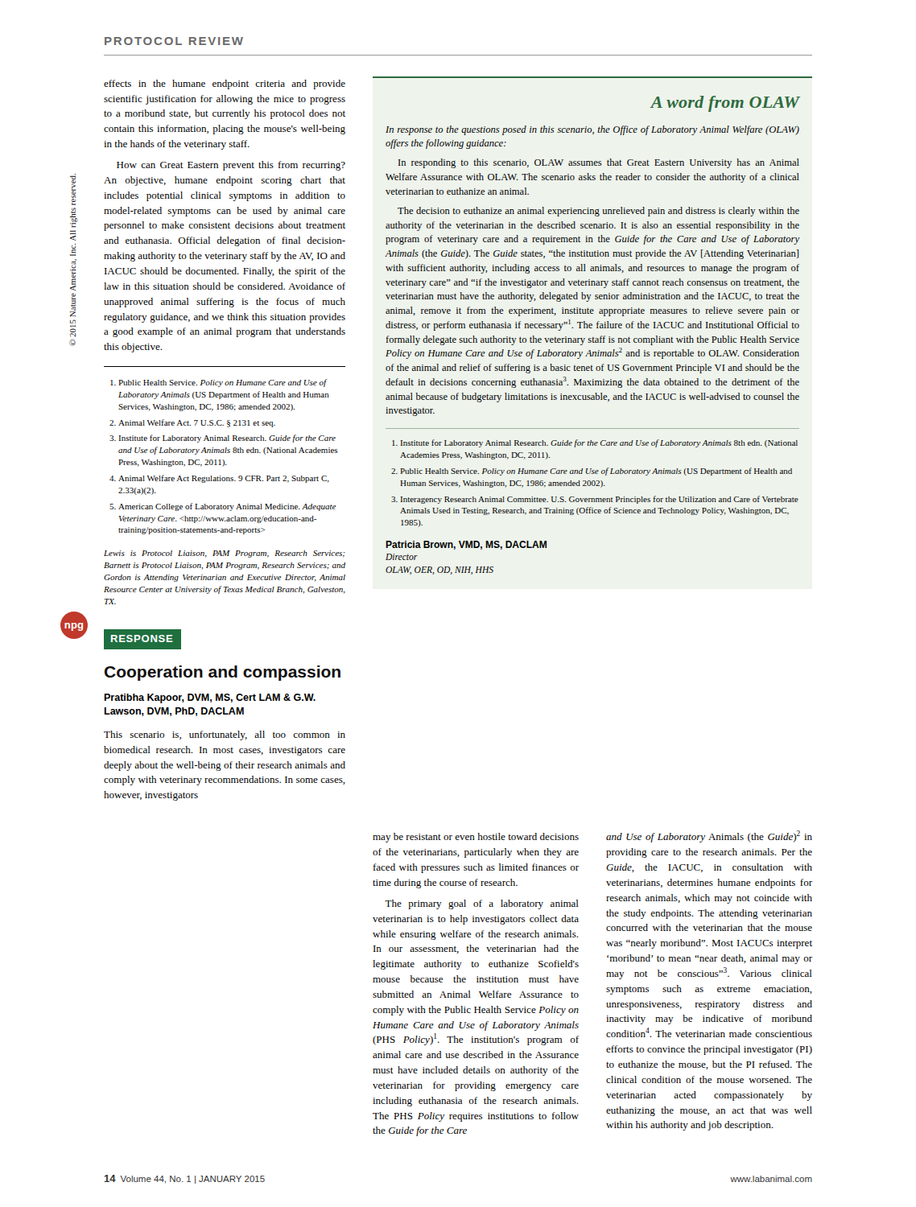Protocol Review
© 2015 Nature America, Inc. All rights reserved.
npg
effects in the humane endpoint criteria and provide scientific justification for allowing the mice to progress to a moribund state, but currently his protocol does not contain this information, placing the mouse's well-being in the hands of the veterinary staff.
How can Great Eastern prevent this from recurring? An objective, humane endpoint scoring chart that includes potential clinical symptoms in addition to model-related symptoms can be used by animal care personnel to make consistent decisions about treatment and euthanasia. Official delegation of final decision-making authority to the veterinary staff by the AV, IO and IACUC should be documented. Finally, the spirit of the law in this situation should be considered. Avoidance of unapproved animal suffering is the focus of much regulatory guidance, and we think this situation provides a good example of an animal program that understands this objective.
Public Health Service. Policy on Humane Care and Use of Laboratory Animals (US Department of Health and Human Services, Washington, DC, 1986; amended 2002).
Animal Welfare Act. 7 U.S.C. § 2131 et seq.
Institute for Laboratory Animal Research. Guide for the Care and Use of Laboratory Animals 8th edn. (National Academies Press, Washington, DC, 2011).
Animal Welfare Act Regulations. 9 CFR. Part 2, Subpart C, 2.33(a)(2).
American College of Laboratory Animal Medicine. Adequate Veterinary Care. <http://www.aclam.org/education-and-training/position-statements-and-reports>
Lewis is Protocol Liaison, PAM Program, Research Services; Barnett is Protocol Liaison, PAM Program, Research Services; and Gordon is Attending Veterinarian and Executive Director, Animal Resource Center at University of Texas Medical Branch, Galveston, TX.
RESPONSE
Cooperation and compassion
Pratibha Kapoor, DVM, MS, Cert LAM & G.W. Lawson, DVM, PhD, DACLAM
This scenario is, unfortunately, all too common in biomedical research. In most cases, investigators care deeply about the well-being of their research animals and comply with veterinary recommendations. In some cases, however, investigators
A word from OLAW
In response to the questions posed in this scenario, the Office of Laboratory Animal Welfare (OLAW) offers the following guidance:
In responding to this scenario, OLAW assumes that Great Eastern University has an Animal Welfare Assurance with OLAW. The scenario asks the reader to consider the authority of a clinical veterinarian to euthanize an animal.
The decision to euthanize an animal experiencing unrelieved pain and distress is clearly within the authority of the veterinarian in the described scenario. It is also an essential responsibility in the program of veterinary care and a requirement in the Guide for the Care and Use of Laboratory Animals (the Guide). The Guide states, “the institution must provide the AV [Attending Veterinarian] with sufficient authority, including access to all animals, and resources to manage the program of veterinary care” and “if the investigator and veterinary staff cannot reach consensus on treatment, the veterinarian must have the authority, delegated by senior administration and the IACUC, to treat the animal, remove it from the experiment, institute appropriate measures to relieve severe pain or distress, or perform euthanasia if necessary”1. The failure of the IACUC and Institutional Official to formally delegate such authority to the veterinary staff is not compliant with the Public Health Service Policy on Humane Care and Use of Laboratory Animals2 and is reportable to OLAW. Consideration of the animal and relief of suffering is a basic tenet of US Government Principle VI and should be the default in decisions concerning euthanasia3. Maximizing the data obtained to the detriment of the animal because of budgetary limitations is inexcusable, and the IACUC is well-advised to counsel the investigator.
Institute for Laboratory Animal Research. Guide for the Care and Use of Laboratory Animals 8th edn. (National Academies Press, Washington, DC, 2011).
Public Health Service. Policy on Humane Care and Use of Laboratory Animals (US Department of Health and Human Services, Washington, DC, 1986; amended 2002).
Interagency Research Animal Committee. U.S. Government Principles for the Utilization and Care of Vertebrate Animals Used in Testing, Research, and Training (Office of Science and Technology Policy, Washington, DC, 1985).
Patricia Brown, VMD, MS, DACLAM
Director
OLAW, OER, OD, NIH, HHS
may be resistant or even hostile toward decisions of the veterinarians, particularly when they are faced with pressures such as limited finances or time during the course of research.
The primary goal of a laboratory animal veterinarian is to help investigators collect data while ensuring welfare of the research animals. In our assessment, the veterinarian had the legitimate authority to euthanize Scofield's mouse because the institution must have submitted an Animal Welfare Assurance to comply with the Public Health Service Policy on Humane Care and Use of Laboratory Animals (PHS Policy)1. The institution's program of animal care and use described in the Assurance must have included details on authority of the veterinarian for providing emergency care including euthanasia of the research animals. The PHS Policy requires institutions to follow the Guide for the Care
and Use of Laboratory Animals (the Guide)2 in providing care to the research animals. Per the Guide, the IACUC, in consultation with veterinarians, determines humane endpoints for research animals, which may not coincide with the study endpoints. The attending veterinarian concurred with the veterinarian that the mouse was “nearly moribund”. Most IACUCs interpret ‘moribund’ to mean “near death, animal may or may not be conscious”3. Various clinical symptoms such as extreme emaciation, unresponsiveness, respiratory distress and inactivity may be indicative of moribund condition4. The veterinarian made conscientious efforts to convince the principal investigator (PI) to euthanize the mouse, but the PI refused. The clinical condition of the mouse worsened. The veterinarian acted compassionately by euthanizing the mouse, an act that was well within his authority and job description.
14 Volume 44, No. 1 | JANUARY 2015
www.labanimal.com